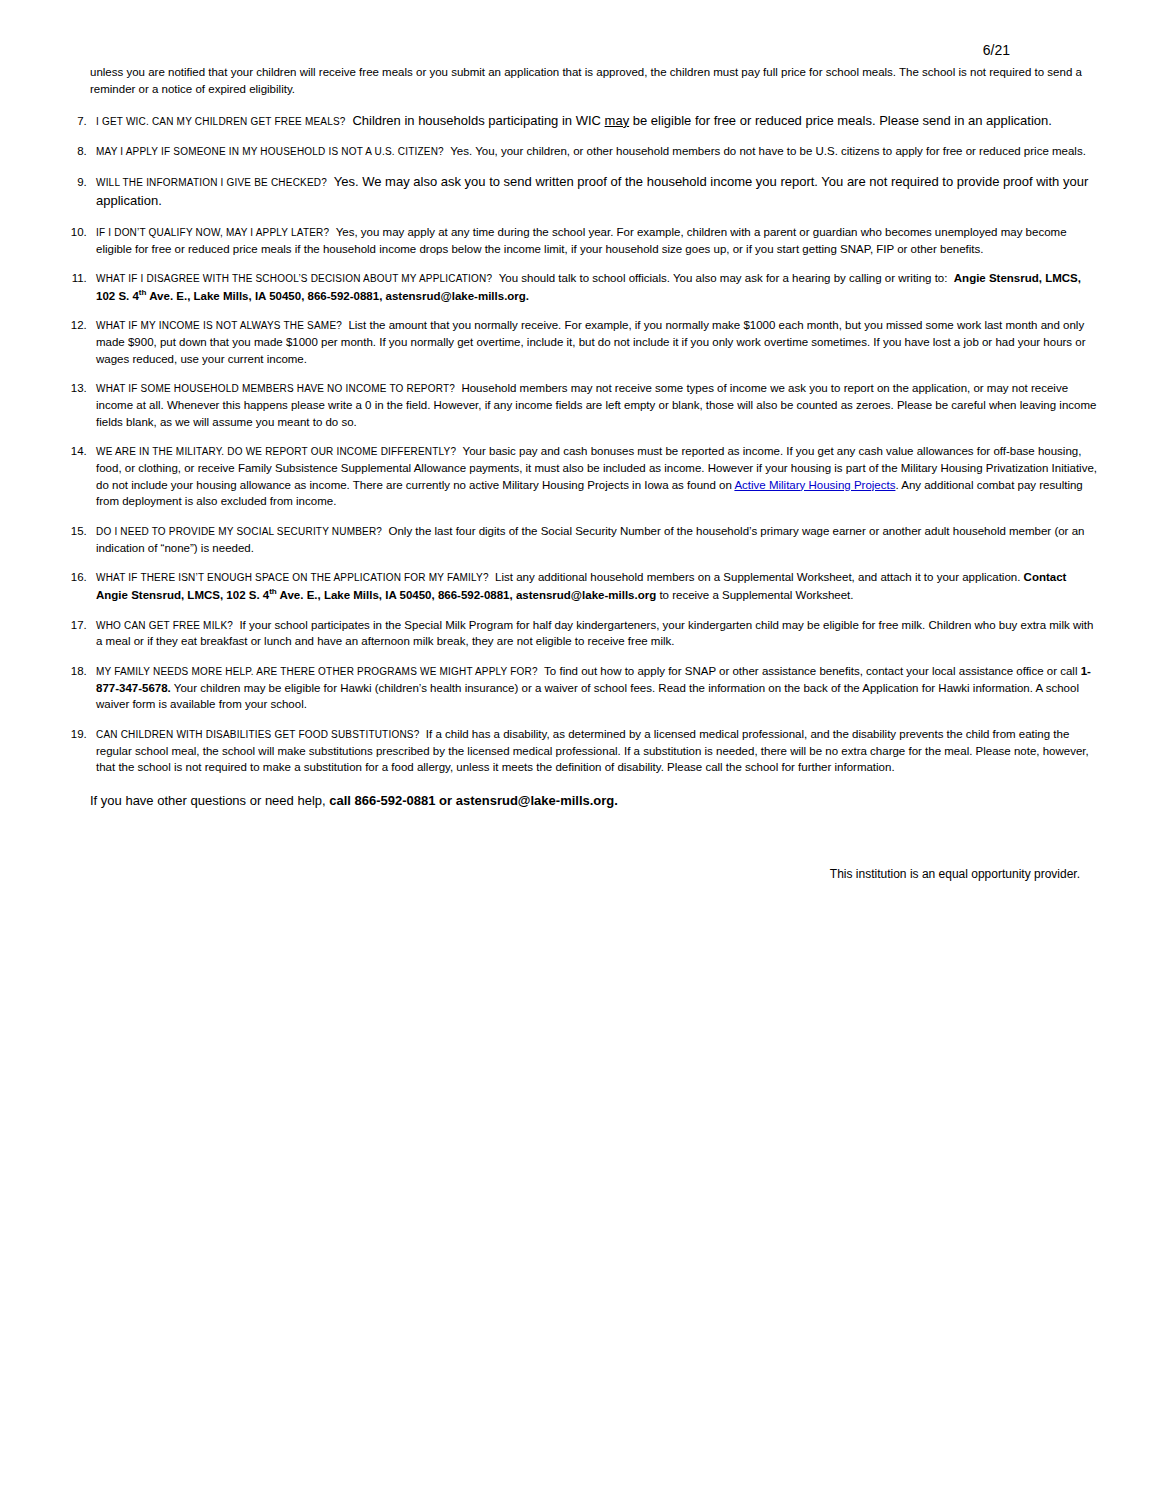6/21
unless you are notified that your children will receive free meals or you submit an application that is approved, the children must pay full price for school meals. The school is not required to send a reminder or a notice of expired eligibility.
I get WIC. Can my children get free meals? Children in households participating in WIC may be eligible for free or reduced price meals. Please send in an application.
May I apply if someone in my household is not a U.S. citizen? Yes. You, your children, or other household members do not have to be U.S. citizens to apply for free or reduced price meals.
Will the information I give be checked? Yes. We may also ask you to send written proof of the household income you report. You are not required to provide proof with your application.
If I don’t qualify now, may I apply later? Yes, you may apply at any time during the school year. For example, children with a parent or guardian who becomes unemployed may become eligible for free or reduced price meals if the household income drops below the income limit, if your household size goes up, or if you start getting SNAP, FIP or other benefits.
What if I disagree with the school’s decision about my application? You should talk to school officials. You also may ask for a hearing by calling or writing to: Angie Stensrud, LMCS, 102 S. 4th Ave. E., Lake Mills, IA 50450, 866-592-0881, astensrud@lake-mills.org.
What if my income is not always the same? List the amount that you normally receive. For example, if you normally make $1000 each month, but you missed some work last month and only made $900, put down that you made $1000 per month. If you normally get overtime, include it, but do not include it if you only work overtime sometimes. If you have lost a job or had your hours or wages reduced, use your current income.
What if some household members have no income to report? Household members may not receive some types of income we ask you to report on the application, or may not receive income at all. Whenever this happens please write a 0 in the field. However, if any income fields are left empty or blank, those will also be counted as zeroes. Please be careful when leaving income fields blank, as we will assume you meant to do so.
We are in the military. Do we report our income differently? Your basic pay and cash bonuses must be reported as income. If you get any cash value allowances for off-base housing, food, or clothing, or receive Family Subsistence Supplemental Allowance payments, it must also be included as income. However if your housing is part of the Military Housing Privatization Initiative, do not include your housing allowance as income. There are currently no active Military Housing Projects in Iowa as found on Active Military Housing Projects. Any additional combat pay resulting from deployment is also excluded from income.
Do I need to provide my social security number? Only the last four digits of the Social Security Number of the household’s primary wage earner or another adult household member (or an indication of “none”) is needed.
What if there isn’t enough space on the application for my family? List any additional household members on a Supplemental Worksheet, and attach it to your application. Contact Angie Stensrud, LMCS, 102 S. 4th Ave. E., Lake Mills, IA 50450, 866-592-0881, astensrud@lake-mills.org to receive a Supplemental Worksheet.
Who can get free milk? If your school participates in the Special Milk Program for half day kindergarteners, your kindergarten child may be eligible for free milk. Children who buy extra milk with a meal or if they eat breakfast or lunch and have an afternoon milk break, they are not eligible to receive free milk.
My family needs more help. Are there other programs we might apply for? To find out how to apply for SNAP or other assistance benefits, contact your local assistance office or call 1-877-347-5678. Your children may be eligible for Hawki (children’s health insurance) or a waiver of school fees. Read the information on the back of the Application for Hawki information. A school waiver form is available from your school.
Can children with disabilities get food substitutions? If a child has a disability, as determined by a licensed medical professional, and the disability prevents the child from eating the regular school meal, the school will make substitutions prescribed by the licensed medical professional. If a substitution is needed, there will be no extra charge for the meal. Please note, however, that the school is not required to make a substitution for a food allergy, unless it meets the definition of disability. Please call the school for further information.
If you have other questions or need help, call 866-592-0881 or astensrud@lake-mills.org.
This institution is an equal opportunity provider.